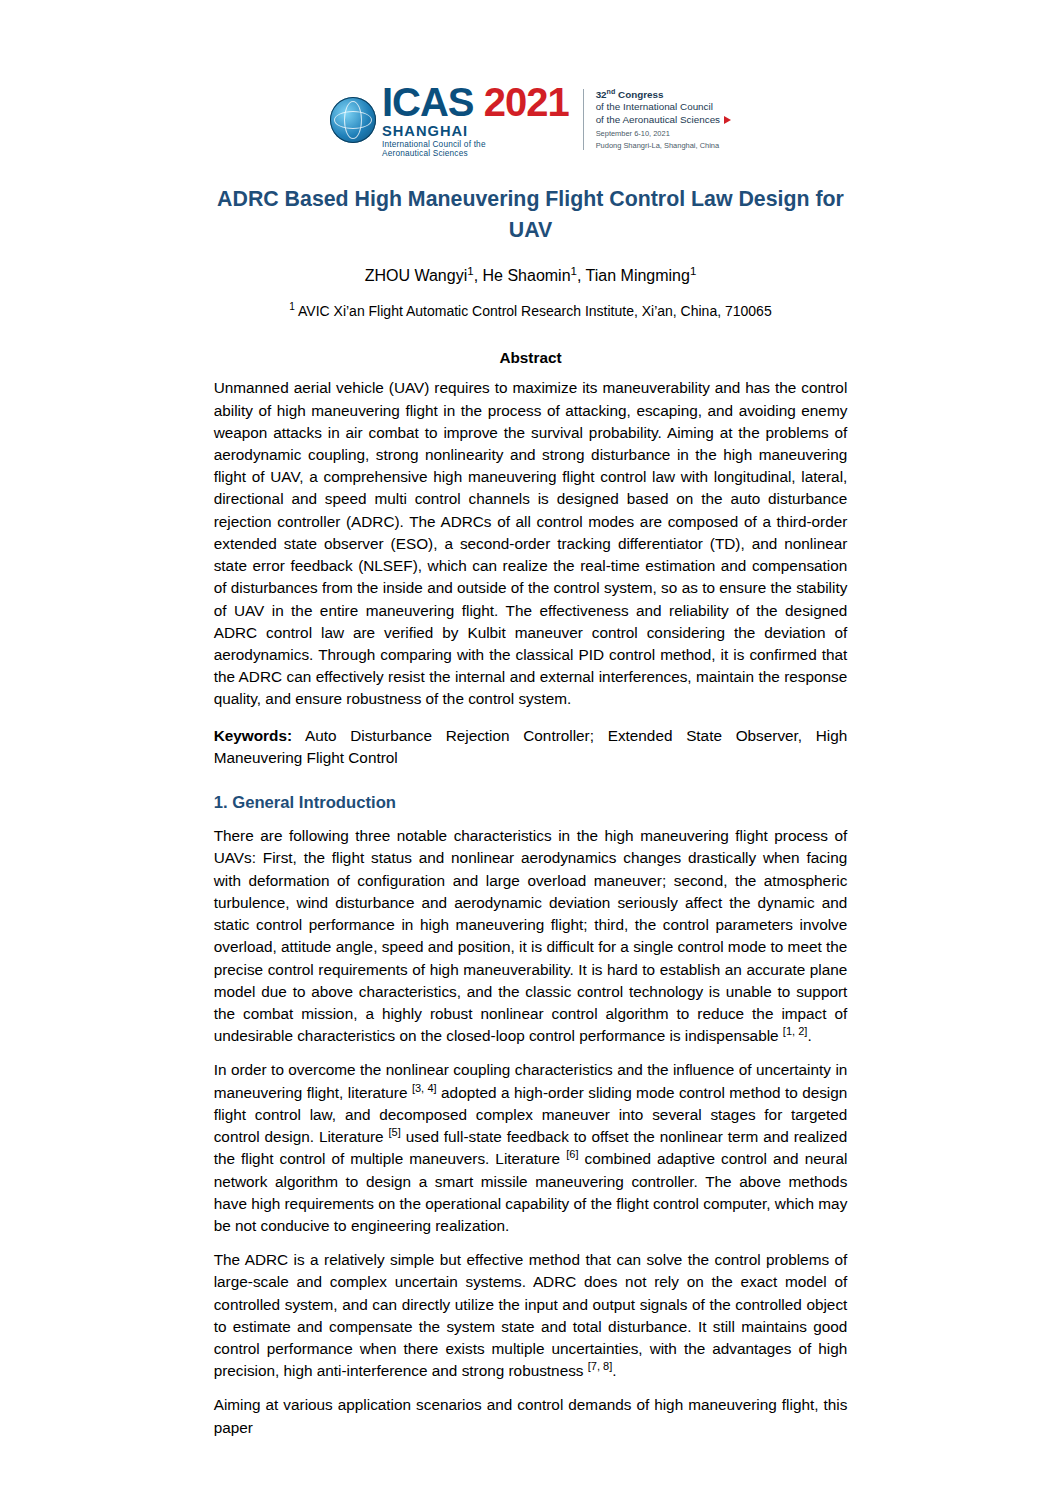ICAS 2021
SHANGHAI
International Council of the Aeronautical Sciences
32nd Congress
of the International Council
of the Aeronautical Sciences
September 6-10, 2021
Pudong Shangri-La, Shanghai, China
ADRC Based High Maneuvering Flight Control Law Design for UAV
ZHOU Wangyi1, He Shaomin1, Tian Mingming1
1 AVIC Xi’an Flight Automatic Control Research Institute, Xi’an, China, 710065
Abstract
Unmanned aerial vehicle (UAV) requires to maximize its maneuverability and has the control ability of high maneuvering flight in the process of attacking, escaping, and avoiding enemy weapon attacks in air combat to improve the survival probability. Aiming at the problems of aerodynamic coupling, strong nonlinearity and strong disturbance in the high maneuvering flight of UAV, a comprehensive high maneuvering flight control law with longitudinal, lateral, directional and speed multi control channels is designed based on the auto disturbance rejection controller (ADRC). The ADRCs of all control modes are composed of a third-order extended state observer (ESO), a second-order tracking differentiator (TD), and nonlinear state error feedback (NLSEF), which can realize the real-time estimation and compensation of disturbances from the inside and outside of the control system, so as to ensure the stability of UAV in the entire maneuvering flight. The effectiveness and reliability of the designed ADRC control law are verified by Kulbit maneuver control considering the deviation of aerodynamics. Through comparing with the classical PID control method, it is confirmed that the ADRC can effectively resist the internal and external interferences, maintain the response quality, and ensure robustness of the control system.
Keywords: Auto Disturbance Rejection Controller; Extended State Observer, High Maneuvering Flight Control
1. General Introduction
There are following three notable characteristics in the high maneuvering flight process of UAVs: First, the flight status and nonlinear aerodynamics changes drastically when facing with deformation of configuration and large overload maneuver; second, the atmospheric turbulence, wind disturbance and aerodynamic deviation seriously affect the dynamic and static control performance in high maneuvering flight; third, the control parameters involve overload, attitude angle, speed and position, it is difficult for a single control mode to meet the precise control requirements of high maneuverability. It is hard to establish an accurate plane model due to above characteristics, and the classic control technology is unable to support the combat mission, a highly robust nonlinear control algorithm to reduce the impact of undesirable characteristics on the closed-loop control performance is indispensable [1, 2].
In order to overcome the nonlinear coupling characteristics and the influence of uncertainty in maneuvering flight, literature [3, 4] adopted a high-order sliding mode control method to design flight control law, and decomposed complex maneuver into several stages for targeted control design. Literature [5] used full-state feedback to offset the nonlinear term and realized the flight control of multiple maneuvers. Literature [6] combined adaptive control and neural network algorithm to design a smart missile maneuvering controller. The above methods have high requirements on the operational capability of the flight control computer, which may be not conducive to engineering realization.
The ADRC is a relatively simple but effective method that can solve the control problems of large-scale and complex uncertain systems. ADRC does not rely on the exact model of controlled system, and can directly utilize the input and output signals of the controlled object to estimate and compensate the system state and total disturbance. It still maintains good control performance when there exists multiple uncertainties, with the advantages of high precision, high anti-interference and strong robustness [7, 8].
Aiming at various application scenarios and control demands of high maneuvering flight, this paper